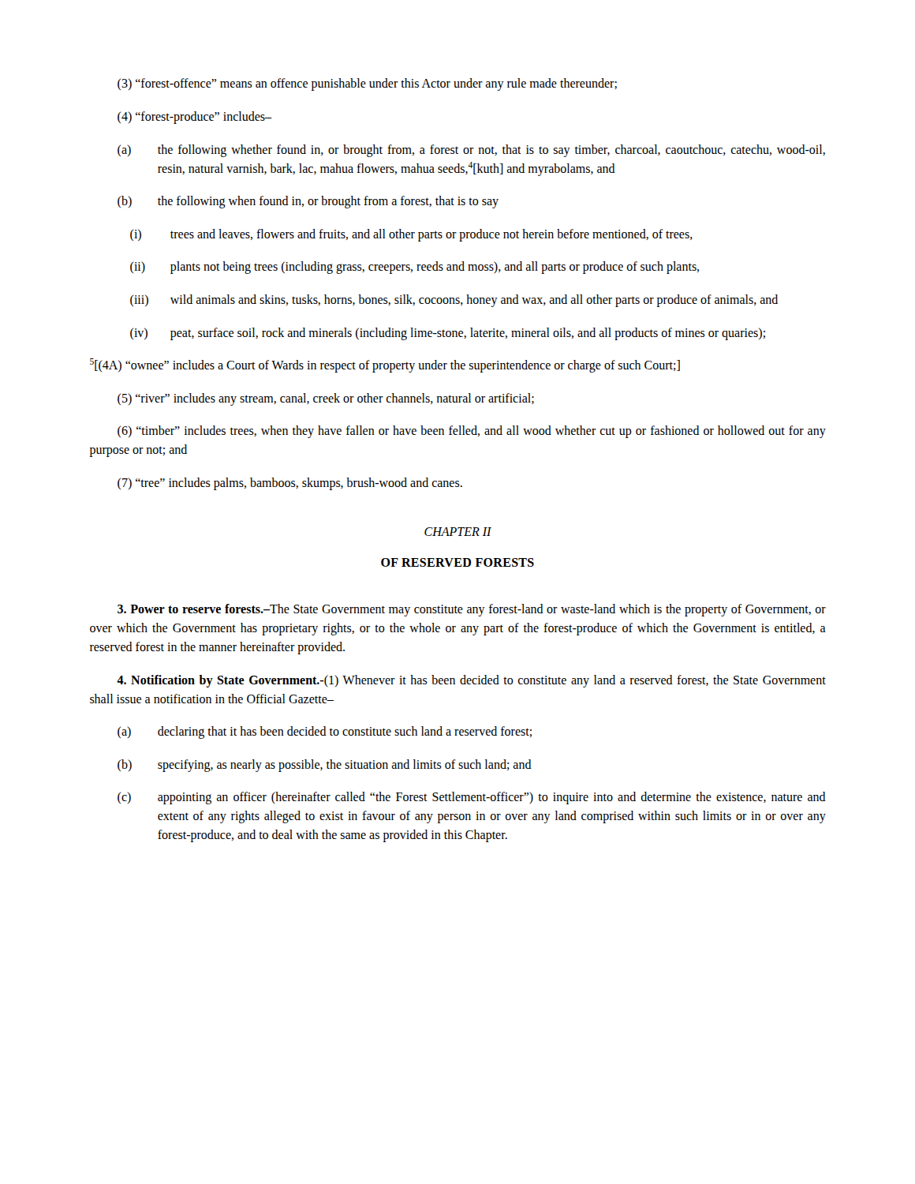(3) “forest-offence” means an offence punishable under this Actor under any rule made thereunder;
(4) “forest-produce” includes–
(a)
the following whether found in, or brought from, a forest or not, that is to say timber, charcoal, caoutchouc, catechu, wood-oil, resin, natural varnish, bark, lac, mahua flowers, mahua seeds,4[kuth] and myrabolams, and
(b)
the following when found in, or brought from a forest, that is to say
(i)
trees and leaves, flowers and fruits, and all other parts or produce not herein before mentioned, of trees,
(ii)
plants not being trees (including grass, creepers, reeds and moss), and all parts or produce of such plants,
(iii)
wild animals and skins, tusks, horns, bones, silk, cocoons, honey and wax, and all other parts or produce of animals, and
(iv)
peat, surface soil, rock and minerals (including lime-stone, laterite, mineral oils, and all products of mines or quaries);
5[(4A) “ownee” includes a Court of Wards in respect of property under the superintendence or charge of such Court;]
(5) “river” includes any stream, canal, creek or other channels, natural or artificial;
(6) “timber” includes trees, when they have fallen or have been felled, and all wood whether cut up or fashioned or hollowed out for any purpose or not; and
(7) “tree” includes palms, bamboos, skumps, brush-wood and canes.
CHAPTER II
OF RESERVED FORESTS
3. Power to reserve forests.–The State Government may constitute any forest-land or waste-land which is the property of Government, or over which the Government has proprietary rights, or to the whole or any part of the forest-produce of which the Government is entitled, a reserved forest in the manner hereinafter provided.
4. Notification by State Government.-(1) Whenever it has been decided to constitute any land a reserved forest, the State Government shall issue a notification in the Official Gazette–
(a)
declaring that it has been decided to constitute such land a reserved forest;
(b)
specifying, as nearly as possible, the situation and limits of such land; and
(c)
appointing an officer (hereinafter called “the Forest Settlement-officer”) to inquire into and determine the existence, nature and extent of any rights alleged to exist in favour of any person in or over any land comprised within such limits or in or over any forest-produce, and to deal with the same as provided in this Chapter.